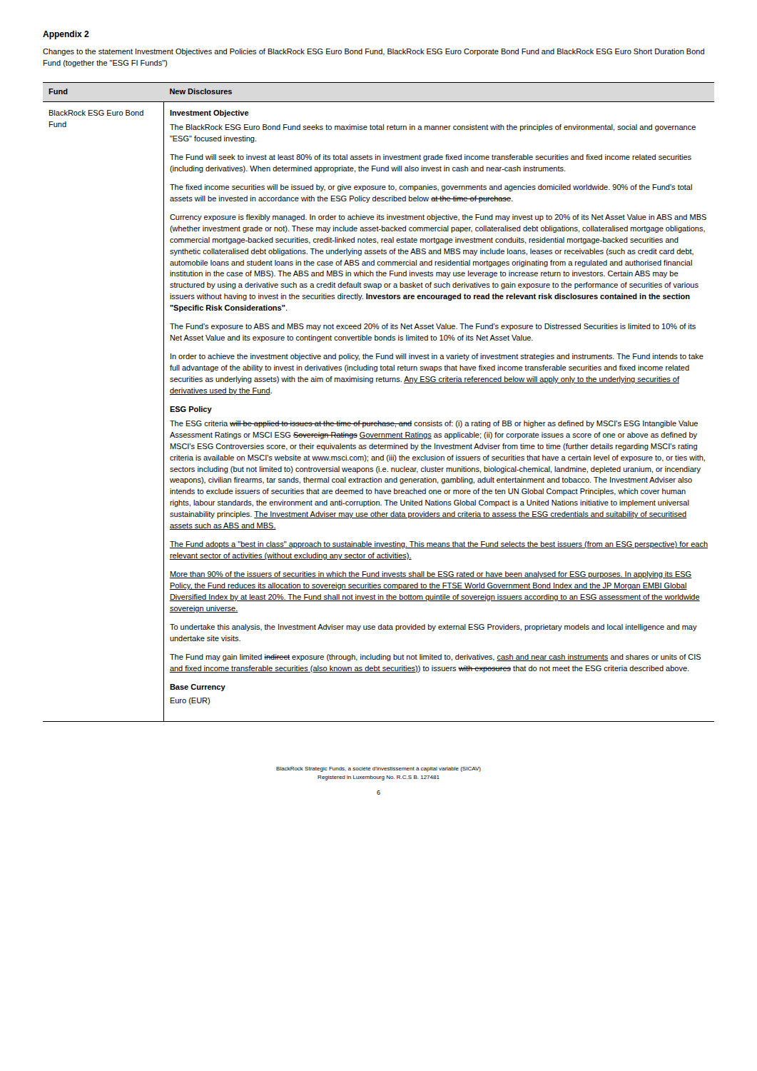Appendix 2
Changes to the statement Investment Objectives and Policies of BlackRock ESG Euro Bond Fund, BlackRock ESG Euro Corporate Bond Fund and BlackRock ESG Euro Short Duration Bond Fund (together the "ESG FI Funds")
| Fund | New Disclosures |
| --- | --- |
| BlackRock ESG Euro Bond Fund | Investment Objective The BlackRock ESG Euro Bond Fund seeks to maximise total return in a manner consistent with the principles of environmental, social and governance "ESG" focused investing. The Fund will seek to invest at least 80% of its total assets in investment grade fixed income transferable securities and fixed income related securities (including derivatives). When determined appropriate, the Fund will also invest in cash and near-cash instruments. The fixed income securities will be issued by, or give exposure to, companies, governments and agencies domiciled worldwide. 90% of the Fund's total assets will be invested in accordance with the ESG Policy described below at the time of purchase . Currency exposure is flexibly managed. In order to achieve its investment objective, the Fund may invest up to 20% of its Net Asset Value in ABS and MBS (whether investment grade or not). These may include asset-backed commercial paper, collateralised debt obligations, collateralised mortgage obligations, commercial mortgage-backed securities, credit-linked notes, real estate mortgage investment conduits, residential mortgage-backed securities and synthetic collateralised debt obligations. The underlying assets of the ABS and MBS may include loans, leases or receivables (such as credit card debt, automobile loans and student loans in the case of ABS and commercial and residential mortgages originating from a regulated and authorised financial institution in the case of MBS). The ABS and MBS in which the Fund invests may use leverage to increase return to investors. Certain ABS may be structured by using a derivative such as a credit default swap or a basket of such derivatives to gain exposure to the performance of securities of various issuers without having to invest in the securities directly. Investors are encouraged to read the relevant risk disclosures contained in the section "Specific Risk Considerations" . The Fund's exposure to ABS and MBS may not exceed 20% of its Net Asset Value. The Fund's exposure to Distressed Securities is limited to 10% of its Net Asset Value and its exposure to contingent convertible bonds is limited to 10% of its Net Asset Value. In order to achieve the investment objective and policy, the Fund will invest in a variety of investment strategies and instruments. The Fund intends to take full advantage of the ability to invest in derivatives (including total return swaps that have fixed income transferable securities and fixed income related securities as underlying assets) with the aim of maximising returns. Any ESG criteria referenced below will apply only to the underlying securities of derivatives used by the Fund . ESG Policy The ESG criteria will be applied to issues at the time of purchase, and consists of: (i) a rating of BB or higher as defined by MSCI's ESG Intangible Value Assessment Ratings or MSCI ESG Sovereign Ratings Government Ratings as applicable; (ii) for corporate issues a score of one or above as defined by MSCI's ESG Controversies score, or their equivalents as determined by the Investment Adviser from time to time (further details regarding MSCI's rating criteria is available on MSCI's website at www.msci.com); and (iii) the exclusion of issuers of securities that have a certain level of exposure to, or ties with, sectors including (but not limited to) controversial weapons (i.e. nuclear, cluster munitions, biological-chemical, landmine, depleted uranium, or incendiary weapons), civilian firearms, tar sands, thermal coal extraction and generation, gambling, adult entertainment and tobacco. The Investment Adviser also intends to exclude issuers of securities that are deemed to have breached one or more of the ten UN Global Compact Principles, which cover human rights, labour standards, the environment and anti-corruption. The United Nations Global Compact is a United Nations initiative to implement universal sustainability principles. The Investment Adviser may use other data providers and criteria to assess the ESG credentials and suitability of securitised assets such as ABS and MBS. The Fund adopts a "best in class" approach to sustainable investing. This means that the Fund selects the best issuers (from an ESG perspective) for each relevant sector of activities (without excluding any sector of activities). More than 90% of the issuers of securities in which the Fund invests shall be ESG rated or have been analysed for ESG purposes. In applying its ESG Policy, the Fund reduces its allocation to sovereign securities compared to the FTSE World Government Bond Index and the JP Morgan EMBI Global Diversified Index by at least 20%. The Fund shall not invest in the bottom quintile of sovereign issuers according to an ESG assessment of the worldwide sovereign universe. To undertake this analysis, the Investment Adviser may use data provided by external ESG Providers, proprietary models and local intelligence and may undertake site visits. The Fund may gain limited indirect exposure (through, including but not limited to, derivatives, cash and near cash instruments and shares or units of CIS and fixed income transferable securities (also known as debt securities) ) to issuers with exposures that do not meet the ESG criteria described above. Base Currency Euro (EUR) |
BlackRock Strategic Funds, a société d'investissement à capital variable (SICAV)
Registered in Luxembourg No. R.C.S B. 127481
6